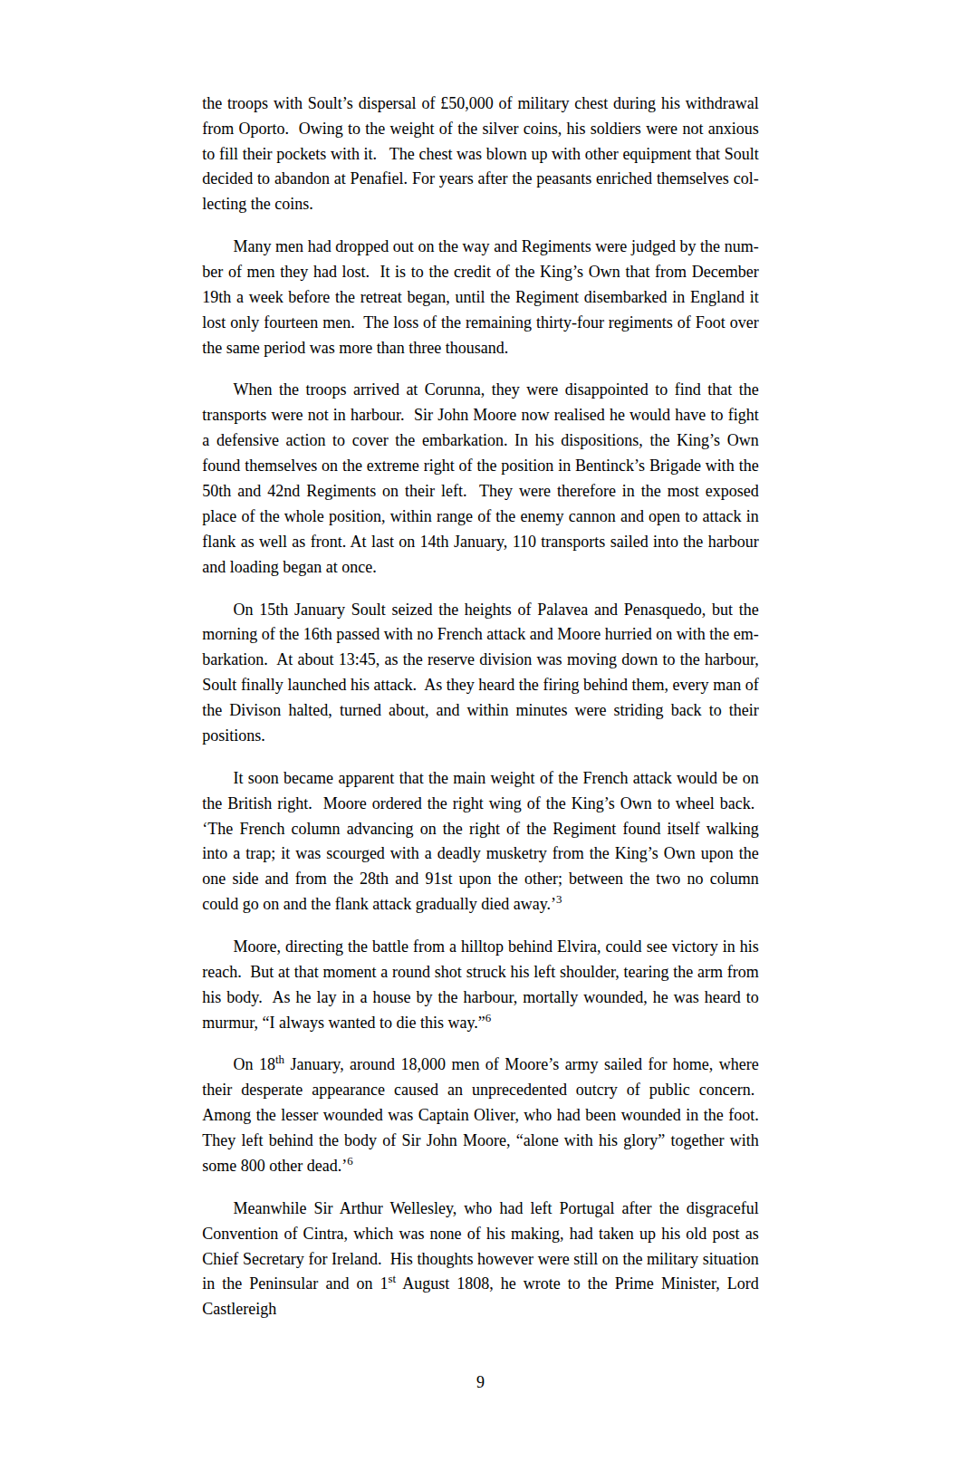the troops with Soult’s dispersal of £50,000 of military chest during his withdrawal from Oporto. Owing to the weight of the silver coins, his soldiers were not anxious to fill their pockets with it. The chest was blown up with other equipment that Soult decided to abandon at Penafiel. For years after the peasants enriched themselves collecting the coins.
Many men had dropped out on the way and Regiments were judged by the number of men they had lost. It is to the credit of the King’s Own that from December 19th a week before the retreat began, until the Regiment disembarked in England it lost only fourteen men. The loss of the remaining thirty-four regiments of Foot over the same period was more than three thousand.
When the troops arrived at Corunna, they were disappointed to find that the transports were not in harbour. Sir John Moore now realised he would have to fight a defensive action to cover the embarkation. In his dispositions, the King’s Own found themselves on the extreme right of the position in Bentinck’s Brigade with the 50th and 42nd Regiments on their left. They were therefore in the most exposed place of the whole position, within range of the enemy cannon and open to attack in flank as well as front. At last on 14th January, 110 transports sailed into the harbour and loading began at once.
On 15th January Soult seized the heights of Palavea and Penasquedo, but the morning of the 16th passed with no French attack and Moore hurried on with the embarkation. At about 13:45, as the reserve division was moving down to the harbour, Soult finally launched his attack. As they heard the firing behind them, every man of the Divison halted, turned about, and within minutes were striding back to their positions.
It soon became apparent that the main weight of the French attack would be on the British right. Moore ordered the right wing of the King’s Own to wheel back. ‘The French column advancing on the right of the Regiment found itself walking into a trap; it was scourged with a deadly musketry from the King’s Own upon the one side and from the 28th and 91st upon the other; between the two no column could go on and the flank attack gradually died away.’3
Moore, directing the battle from a hilltop behind Elvira, could see victory in his reach. But at that moment a round shot struck his left shoulder, tearing the arm from his body. As he lay in a house by the harbour, mortally wounded, he was heard to murmur, “I always wanted to die this way.”6
On 18th January, around 18,000 men of Moore’s army sailed for home, where their desperate appearance caused an unprecedented outcry of public concern. Among the lesser wounded was Captain Oliver, who had been wounded in the foot. They left behind the body of Sir John Moore, “alone with his glory” together with some 800 other dead.’6
Meanwhile Sir Arthur Wellesley, who had left Portugal after the disgraceful Convention of Cintra, which was none of his making, had taken up his old post as Chief Secretary for Ireland. His thoughts however were still on the military situation in the Peninsular and on 1st August 1808, he wrote to the Prime Minister, Lord Castlereigh
9